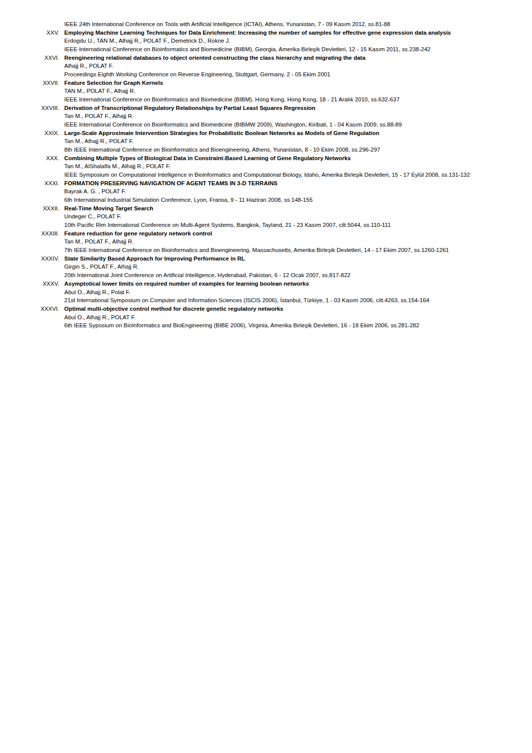IEEE 24th International Conference on Tools with Artificial Intelligence (ICTAI), Athens, Yunanistan, 7 - 09 Kasım 2012, ss.81-88
XXV.
Employing Machine Learning Techniques for Data Enrichment: Increasing the number of samples for effective gene expression data analysis
Erdogdu U., TAN M., Alhajj R., POLAT F., Demetrick D., Rokne J.
IEEE International Conference on Bioinformatics and Biomedicine (BIBM), Georgia, Amerika Birleşik Devletleri, 12 - 15 Kasım 2011, ss.238-242
XXVI.
Reengineering relational databases to object oriented constructing the class hierarchy and migrating the data
Alhajj R., POLAT F.
Proceedings Eighth Working Conference on Reverse Engineering, Stuttgart, Germany, 2 - 05 Ekim 2001
XXVII.
Feature Selection for Graph Kernels
TAN M., POLAT F., Alhajj R.
IEEE International Conference on Bioinformatics and Biomedicine (BIBM), Hong Kong, Hong Kong, 18 - 21 Aralık 2010, ss.632-637
XXVIII.
Derivation of Transcriptional Regulatory Relationships by Partial Least Squares Regression
Tan M., POLAT F., Alhajj R.
IEEE International Conference on Bioinformatics and Biomedicine (BIBMW 2009), Washington, Kiribati, 1 - 04 Kasım 2009, ss.88-89
XXIX.
Large-Scale Approximate Intervention Strategies for Probabilistic Boolean Networks as Models of Gene Regulation
Tan M., Alhajj R., POLAT F.
8th IEEE International Conference on Bioinformatics and Bioengineering, Athens, Yunanistan, 8 - 10 Ekim 2008, ss.296-297
XXX.
Combining Multiple Types of Biological Data in Constraint-Based Learning of Gene Regulatory Networks
Tan M., AlShalalfa M., Alhajj R., POLAT F.
IEEE Symposium on Computational Intelligence in Bioinformatics and Computational Biology, Idaho, Amerika Birleşik Devletleri, 15 - 17 Eylül 2008, ss.131-132
XXXI.
FORMATION PRESERVING NAVIGATION OF AGENT TEAMS IN 3-D TERRAINS
Bayrak A. G. , POLAT F.
6th International Industrial Simulation Conference, Lyon, Fransa, 9 - 11 Haziran 2008, ss.148-155
XXXII.
Real-Time Moving Target Search
Undeger C., POLAT F.
10th Pacific Rim International Conference on Multi-Agent Systems, Bangkok, Tayland, 21 - 23 Kasım 2007, cilt.5044, ss.110-111
XXXIII.
Feature reduction for gene regulatory network control
Tan M., POLAT F., Alhajj R.
7th IEEE International Conference on Bioinformatics and Bioengineering, Massachusetts, Amerika Birleşik Devletleri, 14 - 17 Ekim 2007, ss.1260-1261
XXXIV.
State Similarity Based Approach for Improving Performance in RL
Girgin S., POLAT F., Alhajj R.
20th International Joint Conference on Artificial Intelligence, Hyderabad, Pakistan, 6 - 12 Ocak 2007, ss.817-822
XXXV.
Asymptotical lower limits on required number of examples for learning boolean networks
Abul O., Alhajj R., Polat F.
21st International Symposium on Computer and Information Sciences (ISCIS 2006), İstanbul, Türkiye, 1 - 03 Kasım 2006, cilt.4263, ss.154-164
XXXVI.
Optimal multi-objective control method for discrete genetic regulatory networks
Abul O., Alhajj R., POLAT F.
6th IEEE Syposium on BioInformatics and BioEngineering (BIBE 2006), Virginia, Amerika Birleşik Devletleri, 16 - 18 Ekim 2006, ss.281-282